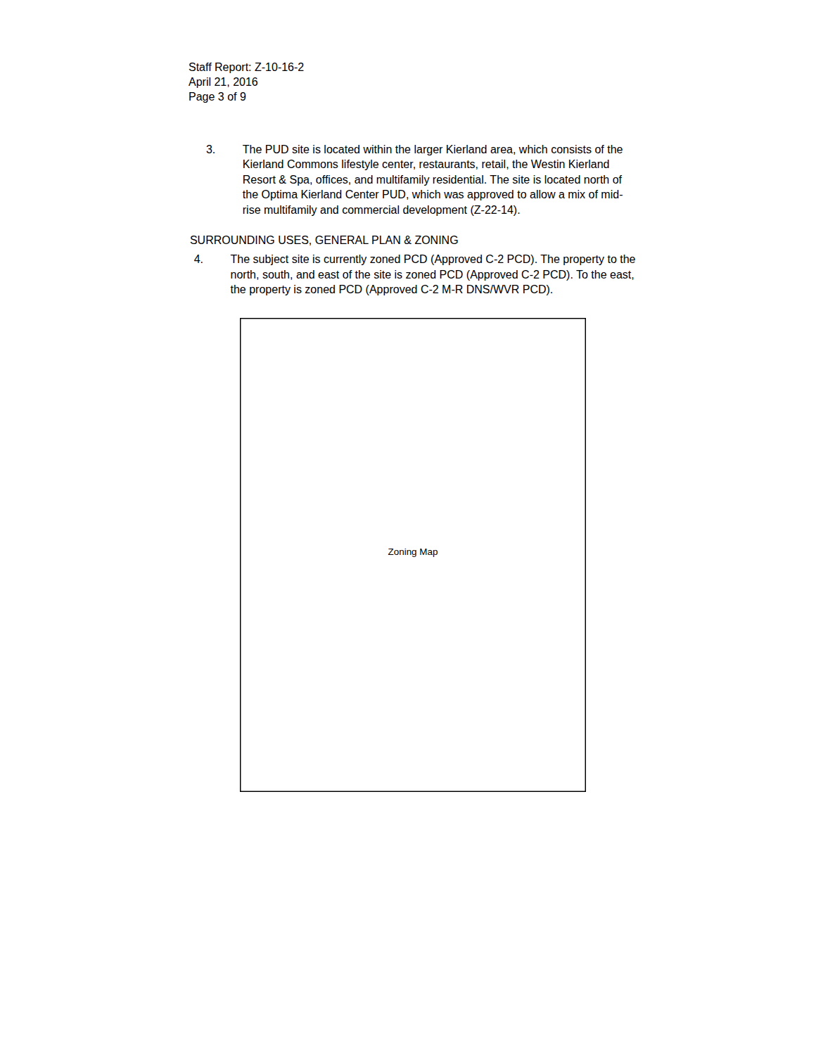Staff Report: Z-10-16-2
April 21, 2016
Page 3 of 9
3. The PUD site is located within the larger Kierland area, which consists of the Kierland Commons lifestyle center, restaurants, retail, the Westin Kierland Resort & Spa, offices, and multifamily residential. The site is located north of the Optima Kierland Center PUD, which was approved to allow a mix of mid-rise multifamily and commercial development (Z-22-14).
SURROUNDING USES, GENERAL PLAN & ZONING
4. The subject site is currently zoned PCD (Approved C-2 PCD). The property to the north, south, and east of the site is zoned PCD (Approved C-2 PCD). To the east, the property is zoned PCD (Approved C-2 M-R DNS/WVR PCD).